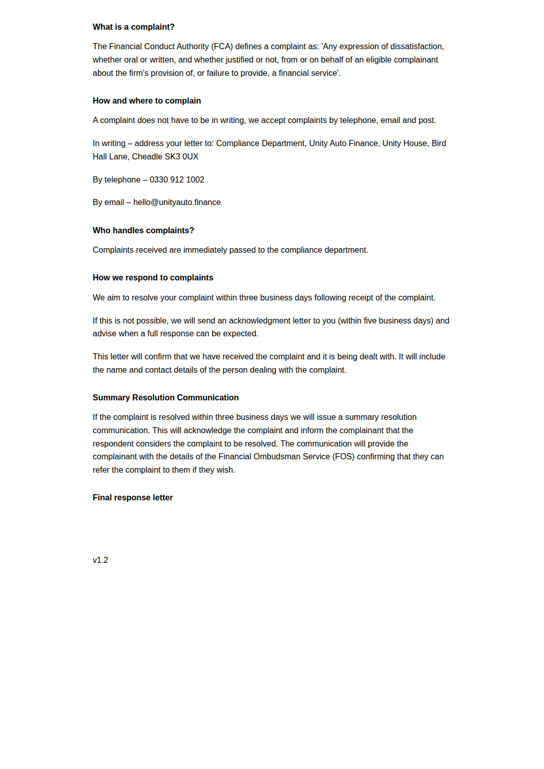What is a complaint?
The Financial Conduct Authority (FCA) defines a complaint as: 'Any expression of dissatisfaction, whether oral or written, and whether justified or not, from or on behalf of an eligible complainant about the firm's provision of, or failure to provide, a financial service'.
How and where to complain
A complaint does not have to be in writing, we accept complaints by telephone, email and post.
In writing – address your letter to: Compliance Department, Unity Auto Finance, Unity House, Bird Hall Lane, Cheadle SK3 0UX
By telephone – 0330 912 1002
By email – hello@unityauto.finance
Who handles complaints?
Complaints received are immediately passed to the compliance department.
How we respond to complaints
We aim to resolve your complaint within three business days following receipt of the complaint.
If this is not possible, we will send an acknowledgment letter to you (within five business days) and advise when a full response can be expected.
This letter will confirm that we have received the complaint and it is being dealt with. It will include the name and contact details of the person dealing with the complaint.
Summary Resolution Communication
If the complaint is resolved within three business days we will issue a summary resolution communication. This will acknowledge the complaint and inform the complainant that the respondent considers the complaint to be resolved. The communication will provide the complainant with the details of the Financial Ombudsman Service (FOS) confirming that they can refer the complaint to them if they wish.
Final response letter
v1.2